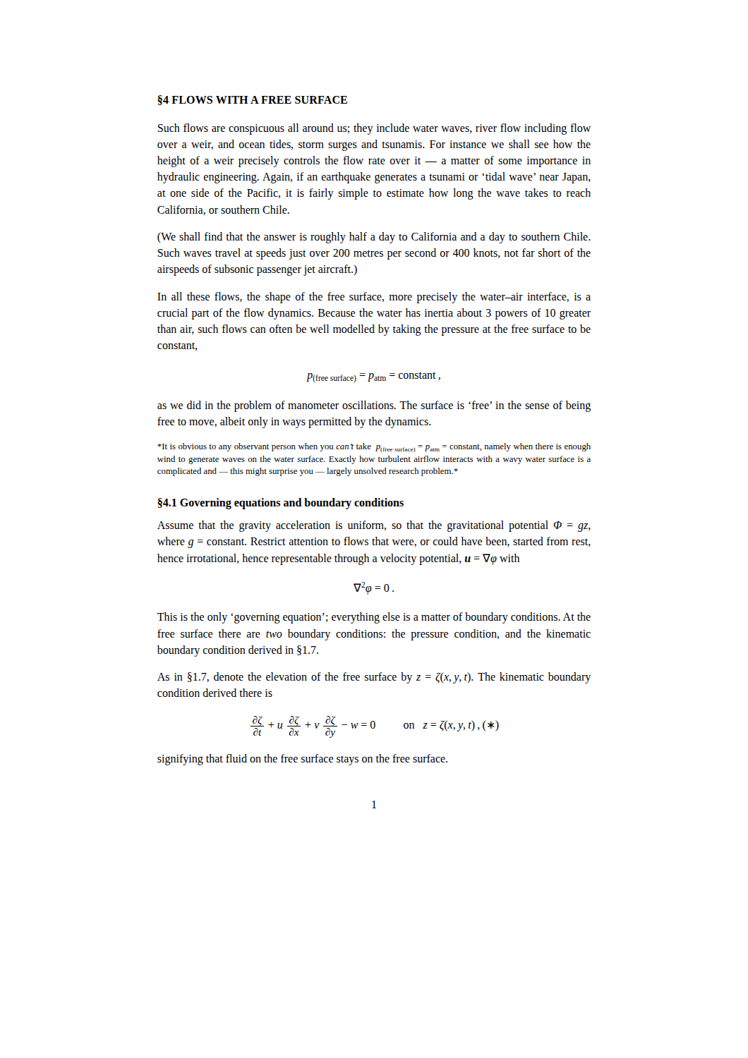§4 FLOWS WITH A FREE SURFACE
Such flows are conspicuous all around us; they include water waves, river flow including flow over a weir, and ocean tides, storm surges and tsunamis. For instance we shall see how the height of a weir precisely controls the flow rate over it — a matter of some importance in hydraulic engineering. Again, if an earthquake generates a tsunami or ‘tidal wave’ near Japan, at one side of the Pacific, it is fairly simple to estimate how long the wave takes to reach California, or southern Chile.
(We shall find that the answer is roughly half a day to California and a day to southern Chile. Such waves travel at speeds just over 200 metres per second or 400 knots, not far short of the airspeeds of subsonic passenger jet aircraft.)
In all these flows, the shape of the free surface, more precisely the water–air interface, is a crucial part of the flow dynamics. Because the water has inertia about 3 powers of 10 greater than air, such flows can often be well modelled by taking the pressure at the free surface to be constant,
p(free surface) = patm = constant ,
as we did in the problem of manometer oscillations. The surface is ‘free’ in the sense of being free to move, albeit only in ways permitted by the dynamics.
*It is obvious to any observant person when you can’t take p(free surface) = patm = constant, namely when there is enough wind to generate waves on the water surface. Exactly how turbulent airflow interacts with a wavy water surface is a complicated and — this might surprise you — largely unsolved research problem.*
§4.1 Governing equations and boundary conditions
Assume that the gravity acceleration is uniform, so that the gravitational potential Φ = gz, where g = constant. Restrict attention to flows that were, or could have been, started from rest, hence irrotational, hence representable through a velocity potential, u = ∇φ with
∇2φ = 0 .
This is the only ‘governing equation’; everything else is a matter of boundary conditions. At the free surface there are two boundary conditions: the pressure condition, and the kinematic boundary condition derived in §1.7.
As in §1.7, denote the elevation of the free surface by z = ζ(x, y, t). The kinematic boundary condition derived there is
∂ζ∂t + u ∂ζ∂x + v ∂ζ∂y − w = 0 on z = ζ(x, y, t) , (∗)
signifying that fluid on the free surface stays on the free surface.
1